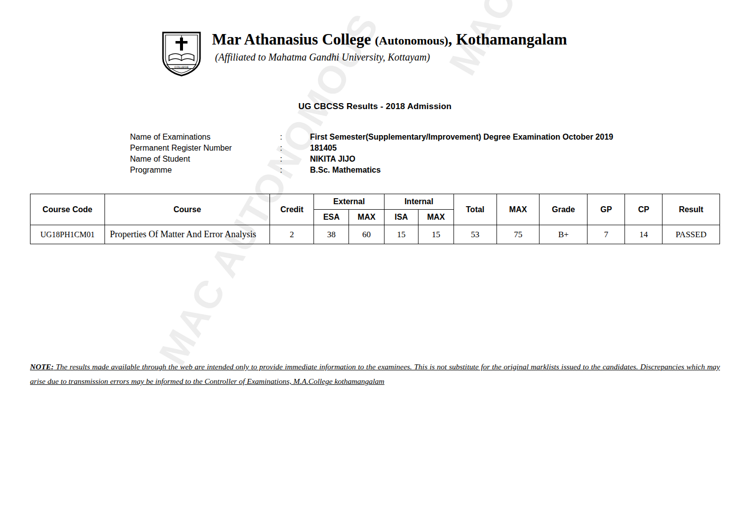MAC AUTONOMOUS MAC AUTONOMOUS
COLLEGE
Mar Athanasius College (Autonomous), Kothamangalam
(Affiliated to Mahatma Gandhi University, Kottayam)
UG CBCSS Results - 2018 Admission
| Name of Examinations | : | First Semester(Supplementary/Improvement) Degree Examination October 2019 |
| Permanent Register Number | : | 181405 |
| Name of Student | : | NIKITA JIJO |
| Programme | : | B.Sc. Mathematics |
| Course Code | Course | Credit | External | Internal | Total | MAX | Grade | GP | CP | Result |
| --- | --- | --- | --- | --- | --- | --- | --- | --- | --- | --- |
| ESA | MAX | ISA | MAX |
| UG18PH1CM01 | Properties Of Matter And Error Analysis | 2 | 38 | 60 | 15 | 15 | 53 | 75 | B+ | 7 | 14 | PASSED |
NOTE: The results made available through the web are intended only to provide immediate information to the examinees. This is not substitute for the original marklists issued to the candidates. Discrepancies which may arise due to transmission errors may be informed to the Controller of Examinations, M.A.College kothamangalam